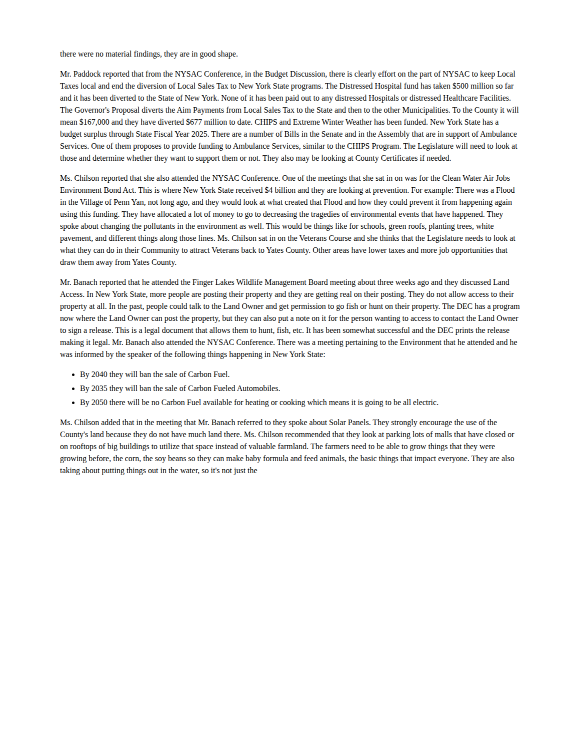there were no material findings, they are in good shape.
Mr. Paddock reported that from the NYSAC Conference, in the Budget Discussion, there is clearly effort on the part of NYSAC to keep Local Taxes local and end the diversion of Local Sales Tax to New York State programs. The Distressed Hospital fund has taken $500 million so far and it has been diverted to the State of New York. None of it has been paid out to any distressed Hospitals or distressed Healthcare Facilities. The Governor's Proposal diverts the Aim Payments from Local Sales Tax to the State and then to the other Municipalities. To the County it will mean $167,000 and they have diverted $677 million to date. CHIPS and Extreme Winter Weather has been funded. New York State has a budget surplus through State Fiscal Year 2025. There are a number of Bills in the Senate and in the Assembly that are in support of Ambulance Services. One of them proposes to provide funding to Ambulance Services, similar to the CHIPS Program. The Legislature will need to look at those and determine whether they want to support them or not. They also may be looking at County Certificates if needed.
Ms. Chilson reported that she also attended the NYSAC Conference. One of the meetings that she sat in on was for the Clean Water Air Jobs Environment Bond Act. This is where New York State received $4 billion and they are looking at prevention. For example: There was a Flood in the Village of Penn Yan, not long ago, and they would look at what created that Flood and how they could prevent it from happening again using this funding. They have allocated a lot of money to go to decreasing the tragedies of environmental events that have happened. They spoke about changing the pollutants in the environment as well. This would be things like for schools, green roofs, planting trees, white pavement, and different things along those lines. Ms. Chilson sat in on the Veterans Course and she thinks that the Legislature needs to look at what they can do in their Community to attract Veterans back to Yates County. Other areas have lower taxes and more job opportunities that draw them away from Yates County.
Mr. Banach reported that he attended the Finger Lakes Wildlife Management Board meeting about three weeks ago and they discussed Land Access. In New York State, more people are posting their property and they are getting real on their posting. They do not allow access to their property at all. In the past, people could talk to the Land Owner and get permission to go fish or hunt on their property. The DEC has a program now where the Land Owner can post the property, but they can also put a note on it for the person wanting to access to contact the Land Owner to sign a release. This is a legal document that allows them to hunt, fish, etc. It has been somewhat successful and the DEC prints the release making it legal. Mr. Banach also attended the NYSAC Conference. There was a meeting pertaining to the Environment that he attended and he was informed by the speaker of the following things happening in New York State:
By 2040 they will ban the sale of Carbon Fuel.
By 2035 they will ban the sale of Carbon Fueled Automobiles.
By 2050 there will be no Carbon Fuel available for heating or cooking which means it is going to be all electric.
Ms. Chilson added that in the meeting that Mr. Banach referred to they spoke about Solar Panels. They strongly encourage the use of the County's land because they do not have much land there. Ms. Chilson recommended that they look at parking lots of malls that have closed or on rooftops of big buildings to utilize that space instead of valuable farmland. The farmers need to be able to grow things that they were growing before, the corn, the soy beans so they can make baby formula and feed animals, the basic things that impact everyone. They are also taking about putting things out in the water, so it's not just the